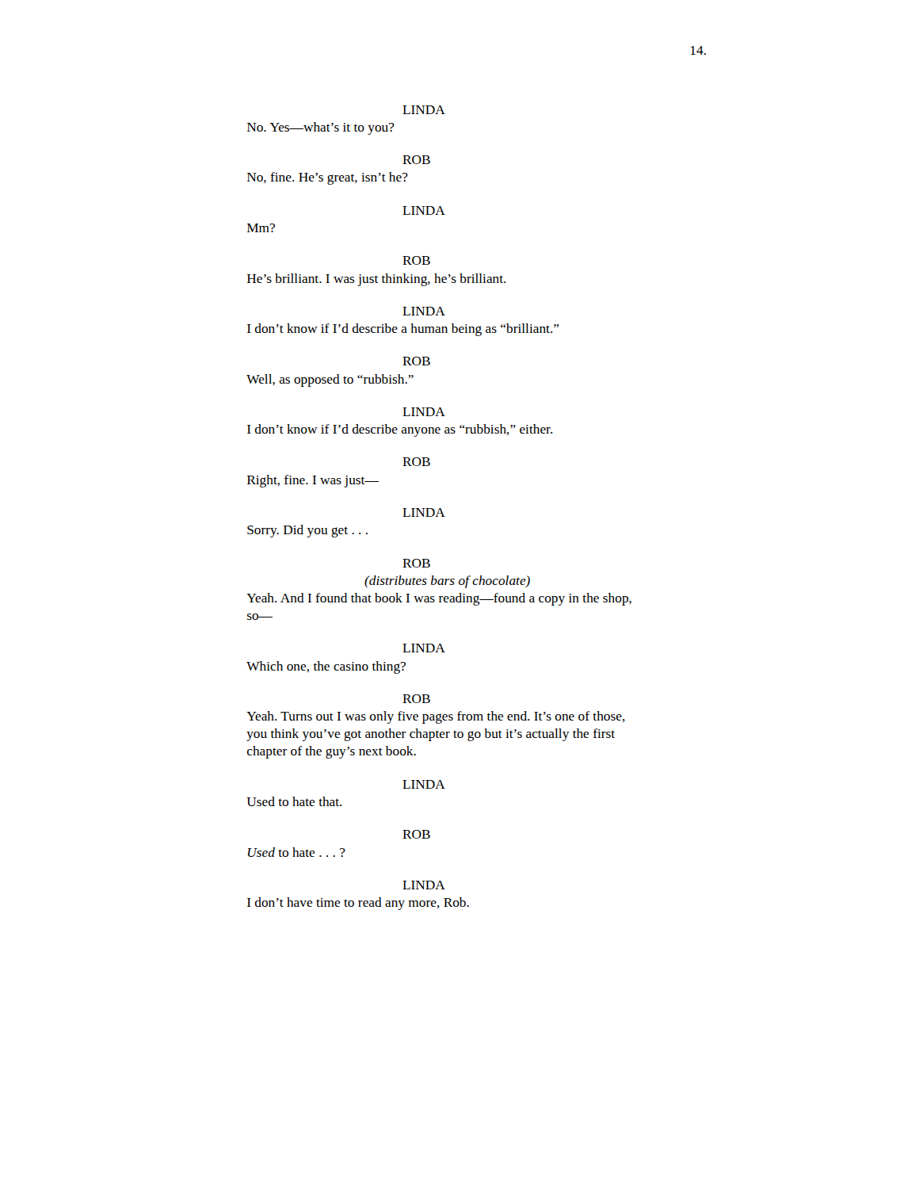14.
Linda
No. Yes—what’s it to you?
Rob
No, fine. He’s great, isn’t he?
Linda
Mm?
Rob
He’s brilliant. I was just thinking, he’s brilliant.
Linda
I don’t know if I’d describe a human being as “brilliant.”
Rob
Well, as opposed to “rubbish.”
Linda
I don’t know if I’d describe anyone as “rubbish,” either.
Rob
Right, fine. I was just—
Linda
Sorry. Did you get . . .
Rob
(distributes bars of chocolate)
Yeah. And I found that book I was reading—found a copy in the shop, so—
Linda
Which one, the casino thing?
Rob
Yeah. Turns out I was only five pages from the end. It’s one of those, you think you’ve got another chapter to go but it’s actually the first chapter of the guy’s next book.
Linda
Used to hate that.
Rob
Used to hate . . . ?
Linda
I don’t have time to read any more, Rob.